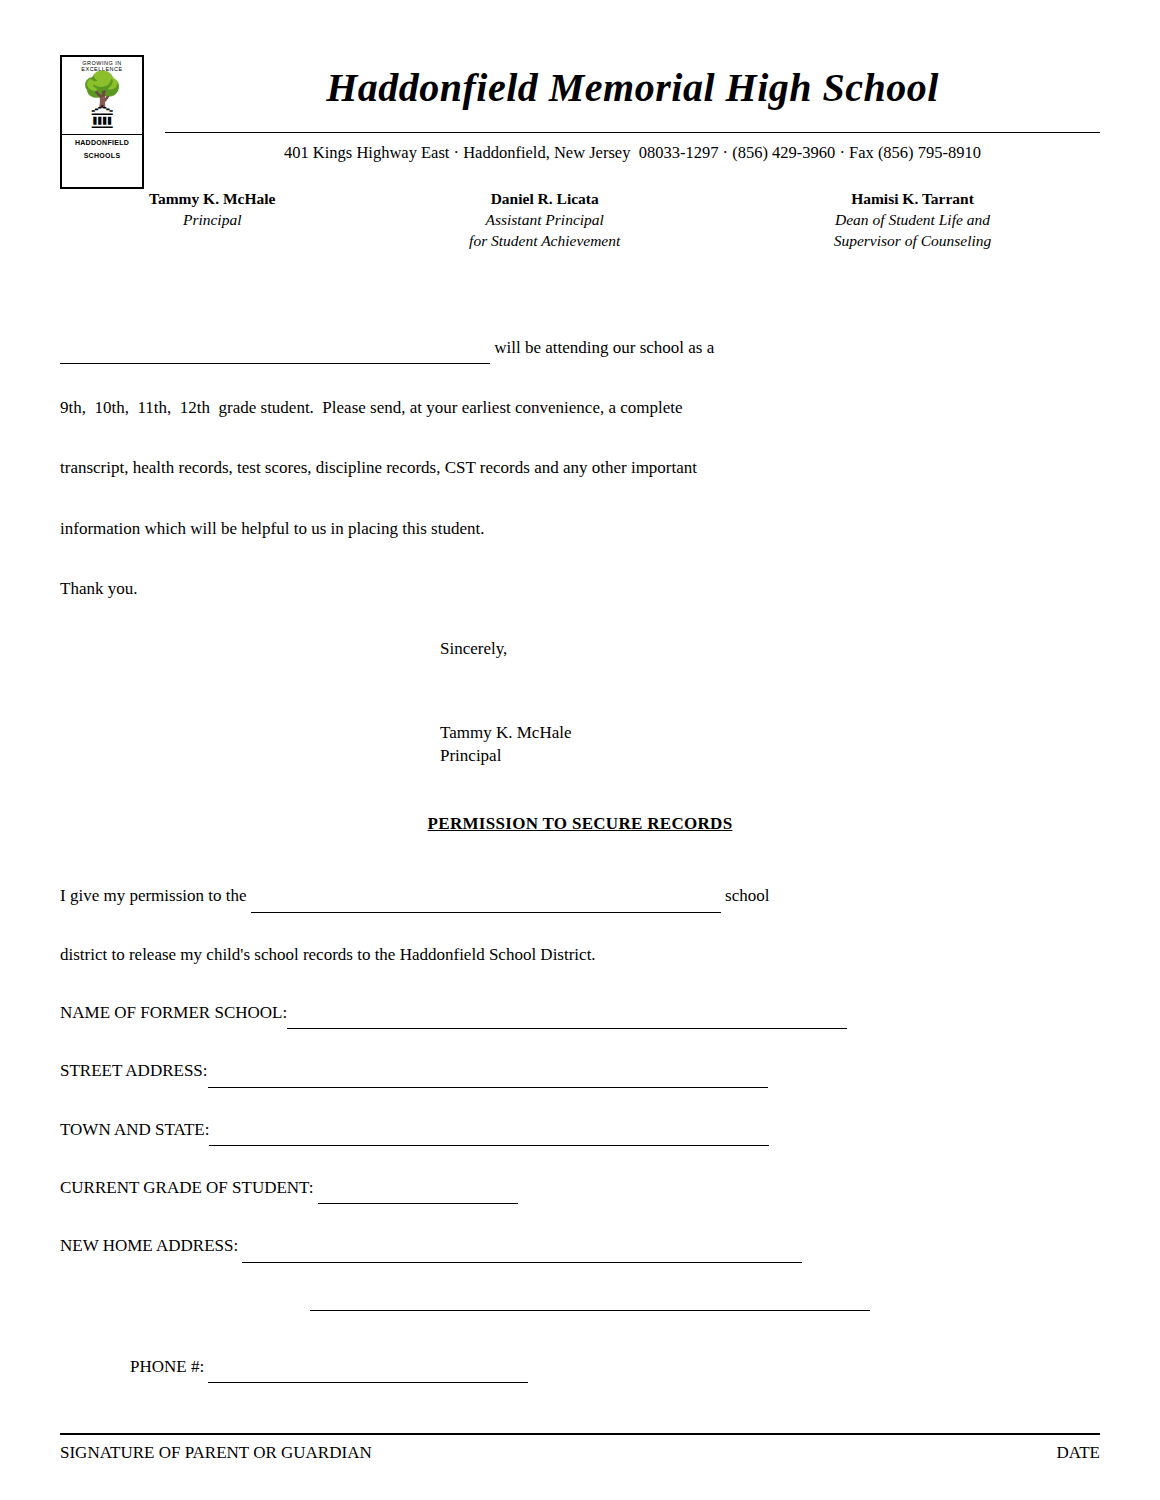GROWING IN EXCELLENCE
🌳
🏛
HADDONFIELD
SCHOOLS
Haddonfield Memorial High School
401 Kings Highway East · Haddonfield, New Jersey 08033-1297 · (856) 429-3960 · Fax (856) 795-8910
| Tammy K. McHale Principal | Daniel R. Licata Assistant Principal for Student Achievement | Hamisi K. Tarrant Dean of Student Life and Supervisor of Counseling |
will be attending our school as a
9th, 10th, 11th, 12th grade student. Please send, at your earliest convenience, a complete
transcript, health records, test scores, discipline records, CST records and any other important
information which will be helpful to us in placing this student.
Thank you.
Sincerely,
Tammy K. McHale
Principal
PERMISSION TO SECURE RECORDS
I give my permission to the school
district to release my child's school records to the Haddonfield School District.
NAME OF FORMER SCHOOL:
STREET ADDRESS:
TOWN AND STATE:
CURRENT GRADE OF STUDENT:
NEW HOME ADDRESS:
PHONE #:
SIGNATURE OF PARENT OR GUARDIAN DATE